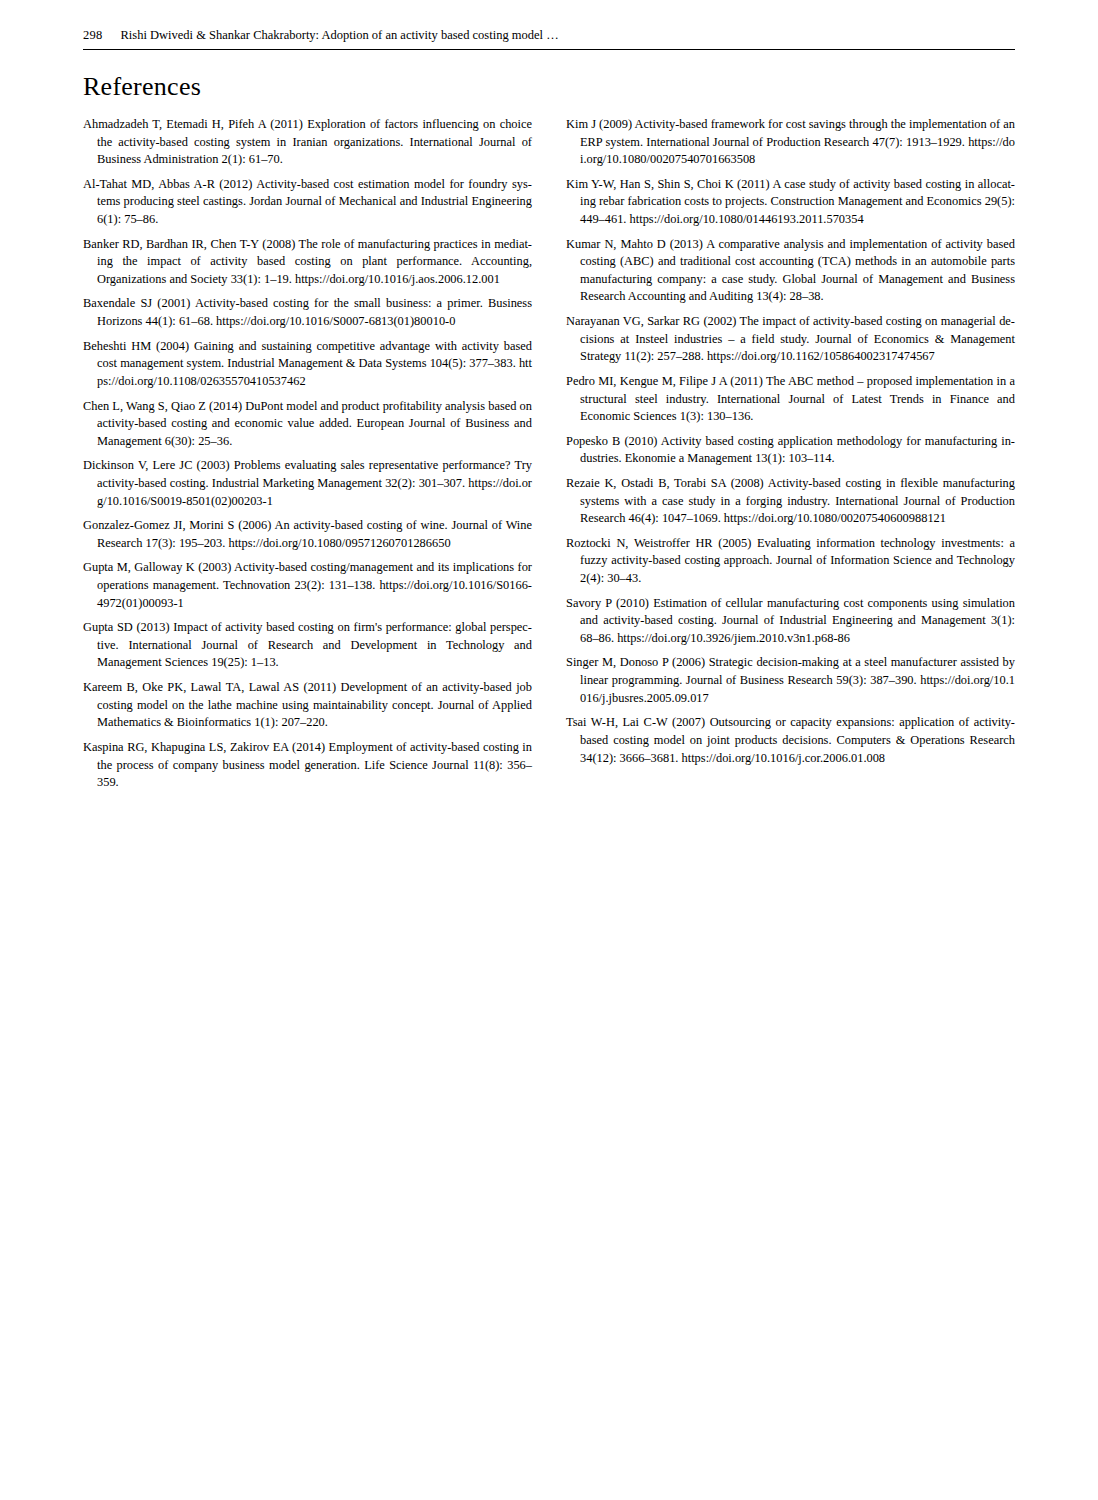298 Rishi Dwivedi & Shankar Chakraborty: Adoption of an activity based costing model …
References
Ahmadzadeh T, Etemadi H, Pifeh A (2011) Exploration of factors influencing on choice the activity-based costing system in Iranian organizations. International Journal of Business Administration 2(1): 61–70.
Al-Tahat MD, Abbas A-R (2012) Activity-based cost estimation model for foundry systems producing steel castings. Jordan Journal of Mechanical and Industrial Engineering 6(1): 75–86.
Banker RD, Bardhan IR, Chen T-Y (2008) The role of manufacturing practices in mediating the impact of activity based costing on plant performance. Accounting, Organizations and Society 33(1): 1–19. https://doi.org/10.1016/j.aos.2006.12.001
Baxendale SJ (2001) Activity-based costing for the small business: a primer. Business Horizons 44(1): 61–68. https://doi.org/10.1016/S0007-6813(01)80010-0
Beheshti HM (2004) Gaining and sustaining competitive advantage with activity based cost management system. Industrial Management & Data Systems 104(5): 377–383. https://doi.org/10.1108/02635570410537462
Chen L, Wang S, Qiao Z (2014) DuPont model and product profitability analysis based on activity-based costing and economic value added. European Journal of Business and Management 6(30): 25–36.
Dickinson V, Lere JC (2003) Problems evaluating sales representative performance? Try activity-based costing. Industrial Marketing Management 32(2): 301–307. https://doi.org/10.1016/S0019-8501(02)00203-1
Gonzalez-Gomez JI, Morini S (2006) An activity-based costing of wine. Journal of Wine Research 17(3): 195–203. https://doi.org/10.1080/09571260701286650
Gupta M, Galloway K (2003) Activity-based costing/management and its implications for operations management. Technovation 23(2): 131–138. https://doi.org/10.1016/S0166-4972(01)00093-1
Gupta SD (2013) Impact of activity based costing on firm's performance: global perspective. International Journal of Research and Development in Technology and Management Sciences 19(25): 1–13.
Kareem B, Oke PK, Lawal TA, Lawal AS (2011) Development of an activity-based job costing model on the lathe machine using maintainability concept. Journal of Applied Mathematics & Bioinformatics 1(1): 207–220.
Kaspina RG, Khapugina LS, Zakirov EA (2014) Employment of activity-based costing in the process of company business model generation. Life Science Journal 11(8): 356–359.
Kim J (2009) Activity-based framework for cost savings through the implementation of an ERP system. International Journal of Production Research 47(7): 1913–1929. https://doi.org/10.1080/00207540701663508
Kim Y-W, Han S, Shin S, Choi K (2011) A case study of activity based costing in allocating rebar fabrication costs to projects. Construction Management and Economics 29(5): 449–461. https://doi.org/10.1080/01446193.2011.570354
Kumar N, Mahto D (2013) A comparative analysis and implementation of activity based costing (ABC) and traditional cost accounting (TCA) methods in an automobile parts manufacturing company: a case study. Global Journal of Management and Business Research Accounting and Auditing 13(4): 28–38.
Narayanan VG, Sarkar RG (2002) The impact of activity-based costing on managerial decisions at Insteel industries – a field study. Journal of Economics & Management Strategy 11(2): 257–288. https://doi.org/10.1162/105864002317474567
Pedro MI, Kengue M, Filipe J A (2011) The ABC method – proposed implementation in a structural steel industry. International Journal of Latest Trends in Finance and Economic Sciences 1(3): 130–136.
Popesko B (2010) Activity based costing application methodology for manufacturing industries. Ekonomie a Management 13(1): 103–114.
Rezaie K, Ostadi B, Torabi SA (2008) Activity-based costing in flexible manufacturing systems with a case study in a forging industry. International Journal of Production Research 46(4): 1047–1069. https://doi.org/10.1080/00207540600988121
Roztocki N, Weistroffer HR (2005) Evaluating information technology investments: a fuzzy activity-based costing approach. Journal of Information Science and Technology 2(4): 30–43.
Savory P (2010) Estimation of cellular manufacturing cost components using simulation and activity-based costing. Journal of Industrial Engineering and Management 3(1): 68–86. https://doi.org/10.3926/jiem.2010.v3n1.p68-86
Singer M, Donoso P (2006) Strategic decision-making at a steel manufacturer assisted by linear programming. Journal of Business Research 59(3): 387–390. https://doi.org/10.1016/j.jbusres.2005.09.017
Tsai W-H, Lai C-W (2007) Outsourcing or capacity expansions: application of activity-based costing model on joint products decisions. Computers & Operations Research 34(12): 3666–3681. https://doi.org/10.1016/j.cor.2006.01.008